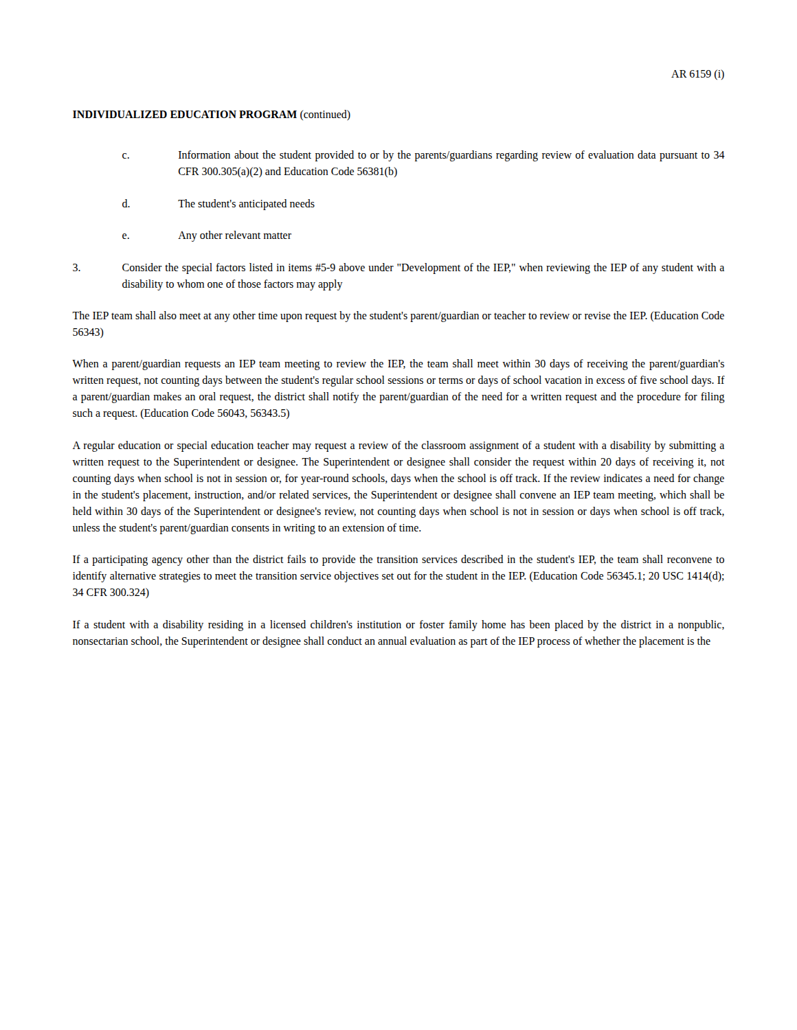AR 6159 (i)
INDIVIDUALIZED EDUCATION PROGRAM (continued)
c.
Information about the student provided to or by the parents/guardians regarding review of evaluation data pursuant to 34 CFR 300.305(a)(2) and Education Code 56381(b)
d.
The student's anticipated needs
e.
Any other relevant matter
3.
Consider the special factors listed in items #5-9 above under "Development of the IEP," when reviewing the IEP of any student with a disability to whom one of those factors may apply
The IEP team shall also meet at any other time upon request by the student's parent/guardian or teacher to review or revise the IEP. (Education Code 56343)
When a parent/guardian requests an IEP team meeting to review the IEP, the team shall meet within 30 days of receiving the parent/guardian's written request, not counting days between the student's regular school sessions or terms or days of school vacation in excess of five school days. If a parent/guardian makes an oral request, the district shall notify the parent/guardian of the need for a written request and the procedure for filing such a request. (Education Code 56043, 56343.5)
A regular education or special education teacher may request a review of the classroom assignment of a student with a disability by submitting a written request to the Superintendent or designee. The Superintendent or designee shall consider the request within 20 days of receiving it, not counting days when school is not in session or, for year-round schools, days when the school is off track. If the review indicates a need for change in the student's placement, instruction, and/or related services, the Superintendent or designee shall convene an IEP team meeting, which shall be held within 30 days of the Superintendent or designee's review, not counting days when school is not in session or days when school is off track, unless the student's parent/guardian consents in writing to an extension of time.
If a participating agency other than the district fails to provide the transition services described in the student's IEP, the team shall reconvene to identify alternative strategies to meet the transition service objectives set out for the student in the IEP. (Education Code 56345.1; 20 USC 1414(d); 34 CFR 300.324)
If a student with a disability residing in a licensed children's institution or foster family home has been placed by the district in a nonpublic, nonsectarian school, the Superintendent or designee shall conduct an annual evaluation as part of the IEP process of whether the placement is the